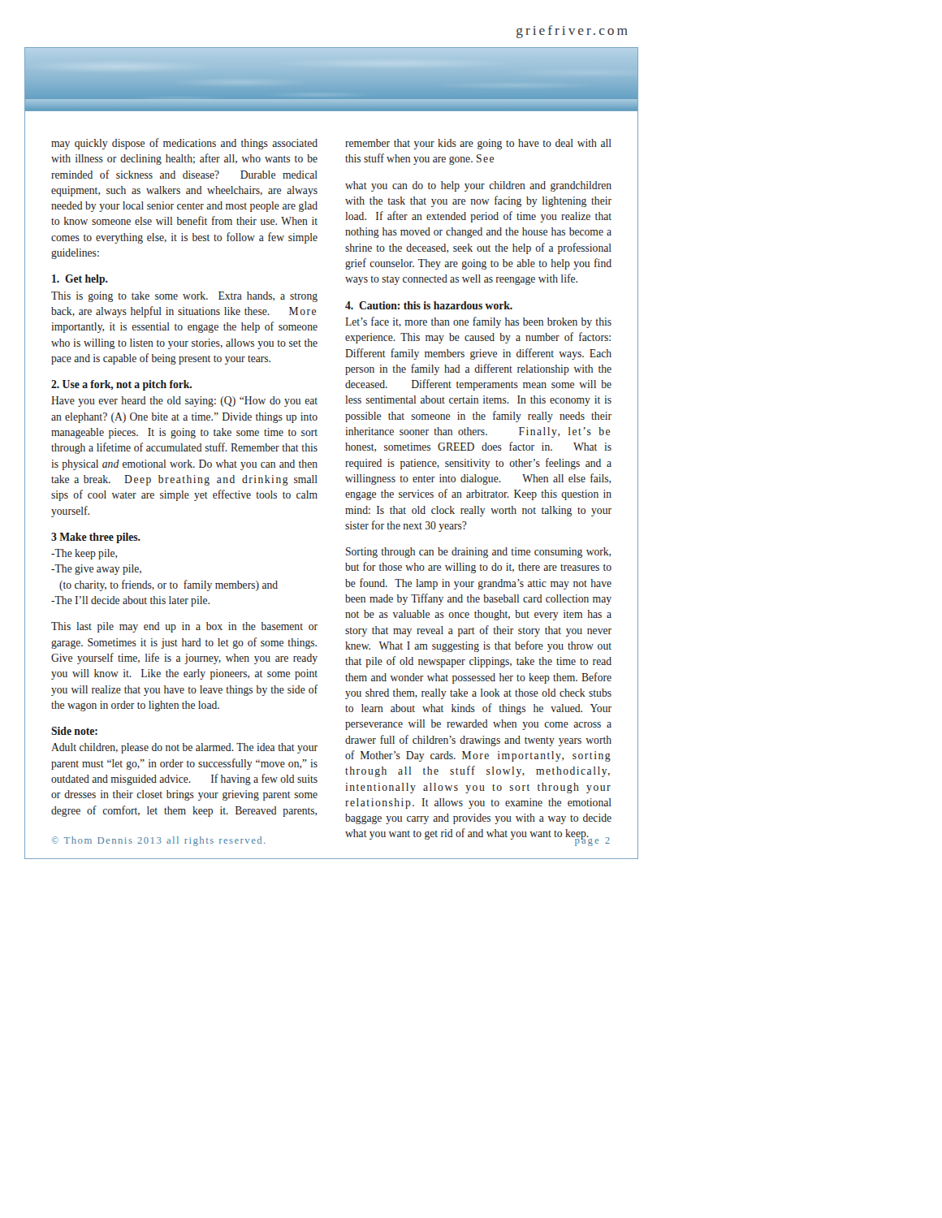griefriver.com
may quickly dispose of medications and things associated with illness or declining health; after all, who wants to be reminded of sickness and disease? Durable medical equipment, such as walkers and wheelchairs, are always needed by your local senior center and most people are glad to know someone else will benefit from their use. When it comes to everything else, it is best to follow a few simple guidelines:
1. Get help.
This is going to take some work. Extra hands, a strong back, are always helpful in situations like these. More importantly, it is essential to engage the help of someone who is willing to listen to your stories, allows you to set the pace and is capable of being present to your tears.
2. Use a fork, not a pitch fork.
Have you ever heard the old saying: (Q) “How do you eat an elephant? (A) One bite at a time.” Divide things up into manageable pieces. It is going to take some time to sort through a lifetime of accumulated stuff. Remember that this is physical and emotional work. Do what you can and then take a break. Deep breathing and drinking small sips of cool water are simple yet effective tools to calm yourself.
3 Make three piles.
-The keep pile,
-The give away pile,
(to charity, to friends, or to family members) and
-The I’ll decide about this later pile.
This last pile may end up in a box in the basement or garage. Sometimes it is just hard to let go of some things. Give yourself time, life is a journey, when you are ready you will know it. Like the early pioneers, at some point you will realize that you have to leave things by the side of the wagon in order to lighten the load.
Side note:
Adult children, please do not be alarmed. The idea that your parent must “let go,” in order to successfully “move on,” is outdated and misguided advice. If having a few old suits or dresses in their closet brings your grieving parent some degree of comfort, let them keep it. Bereaved parents, remember that your kids are going to have to deal with all this stuff when you are gone. See
what you can do to help your children and grandchildren with the task that you are now facing by lightening their load. If after an extended period of time you realize that nothing has moved or changed and the house has become a shrine to the deceased, seek out the help of a professional grief counselor. They are going to be able to help you find ways to stay connected as well as reengage with life.
4. Caution: this is hazardous work.
Let’s face it, more than one family has been broken by this experience. This may be caused by a number of factors: Different family members grieve in different ways. Each person in the family had a different relationship with the deceased. Different temperaments mean some will be less sentimental about certain items. In this economy it is possible that someone in the family really needs their inheritance sooner than others. Finally, let’s be honest, sometimes GREED does factor in. What is required is patience, sensitivity to other’s feelings and a willingness to enter into dialogue. When all else fails, engage the services of an arbitrator. Keep this question in mind: Is that old clock really worth not talking to your sister for the next 30 years?
Sorting through can be draining and time consuming work, but for those who are willing to do it, there are treasures to be found. The lamp in your grandma’s attic may not have been made by Tiffany and the baseball card collection may not be as valuable as once thought, but every item has a story that may reveal a part of their story that you never knew. What I am suggesting is that before you throw out that pile of old newspaper clippings, take the time to read them and wonder what possessed her to keep them. Before you shred them, really take a look at those old check stubs to learn about what kinds of things he valued. Your perseverance will be rewarded when you come across a drawer full of children’s drawings and twenty years worth of Mother’s Day cards. More importantly, sorting through all the stuff slowly, methodically, intentionally allows you to sort through your relationship. It allows you to examine the emotional baggage you carry and provides you with a way to decide what you want to get rid of and what you want to keep.
© Thom Dennis 2013 all rights reserved.
page 2